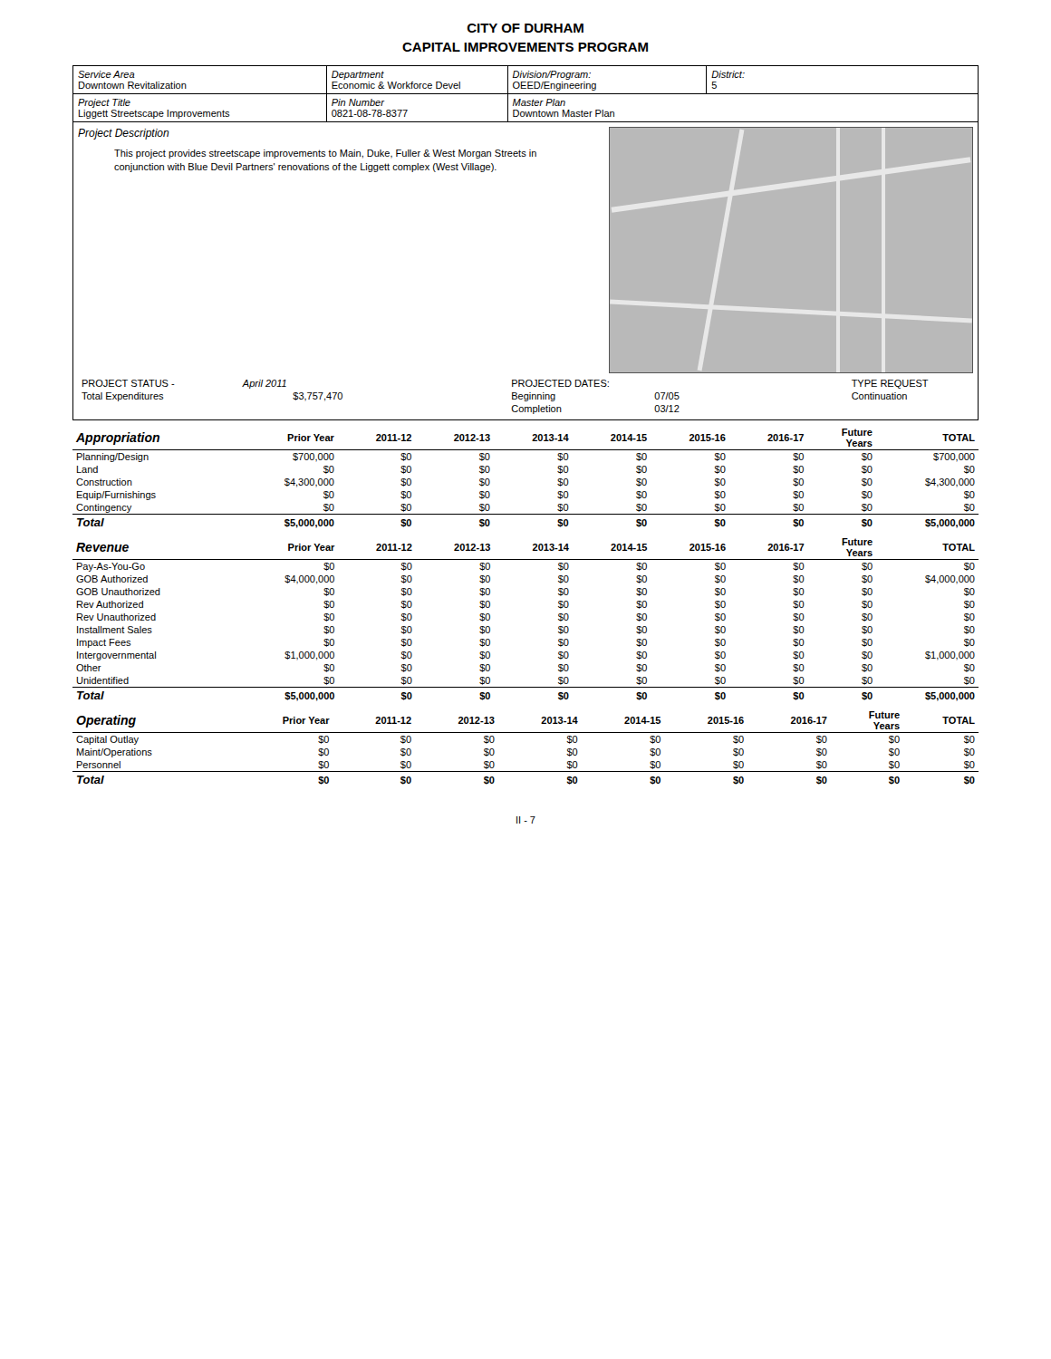CITY OF DURHAM
CAPITAL IMPROVEMENTS PROGRAM
| Service Area Downtown Revitalization | Department Economic & Workforce Devel | Division/Program: OEED/Engineering | District: 5 |
| Project Title Liggett Streetscape Improvements | Pin Number 0821-08-78-8377 | Master Plan Downtown Master Plan |
Project Description
This project provides streetscape improvements to Main, Duke, Fuller & West Morgan Streets in conjunction with Blue Devil Partners' renovations of the Liggett complex (West Village).
| PROJECT STATUS - | April 2011 | | PROJECTED DATES: | | | TYPE REQUEST |
| Total Expenditures | $3,757,470 | | Beginning | 07/05 | | Continuation |
| | | | Completion | 03/12 | | |
| Appropriation | Prior Year | 2011-12 | 2012-13 | 2013-14 | 2014-15 | 2015-16 | 2016-17 | Future Years | TOTAL |
| --- | --- | --- | --- | --- | --- | --- | --- | --- | --- |
| Planning/Design | $700,000 | $0 | $0 | $0 | $0 | $0 | $0 | $0 | $700,000 |
| Land | $0 | $0 | $0 | $0 | $0 | $0 | $0 | $0 | $0 |
| Construction | $4,300,000 | $0 | $0 | $0 | $0 | $0 | $0 | $0 | $4,300,000 |
| Equip/Furnishings | $0 | $0 | $0 | $0 | $0 | $0 | $0 | $0 | $0 |
| Contingency | $0 | $0 | $0 | $0 | $0 | $0 | $0 | $0 | $0 |
| Total | $5,000,000 | $0 | $0 | $0 | $0 | $0 | $0 | $0 | $5,000,000 |
| Revenue | Prior Year | 2011-12 | 2012-13 | 2013-14 | 2014-15 | 2015-16 | 2016-17 | Future Years | TOTAL |
| --- | --- | --- | --- | --- | --- | --- | --- | --- | --- |
| Pay-As-You-Go | $0 | $0 | $0 | $0 | $0 | $0 | $0 | $0 | $0 |
| GOB Authorized | $4,000,000 | $0 | $0 | $0 | $0 | $0 | $0 | $0 | $4,000,000 |
| GOB Unauthorized | $0 | $0 | $0 | $0 | $0 | $0 | $0 | $0 | $0 |
| Rev Authorized | $0 | $0 | $0 | $0 | $0 | $0 | $0 | $0 | $0 |
| Rev Unauthorized | $0 | $0 | $0 | $0 | $0 | $0 | $0 | $0 | $0 |
| Installment Sales | $0 | $0 | $0 | $0 | $0 | $0 | $0 | $0 | $0 |
| Impact Fees | $0 | $0 | $0 | $0 | $0 | $0 | $0 | $0 | $0 |
| Intergovernmental | $1,000,000 | $0 | $0 | $0 | $0 | $0 | $0 | $0 | $1,000,000 |
| Other | $0 | $0 | $0 | $0 | $0 | $0 | $0 | $0 | $0 |
| Unidentified | $0 | $0 | $0 | $0 | $0 | $0 | $0 | $0 | $0 |
| Total | $5,000,000 | $0 | $0 | $0 | $0 | $0 | $0 | $0 | $5,000,000 |
| Operating | Prior Year | 2011-12 | 2012-13 | 2013-14 | 2014-15 | 2015-16 | 2016-17 | Future Years | TOTAL |
| --- | --- | --- | --- | --- | --- | --- | --- | --- | --- |
| Capital Outlay | $0 | $0 | $0 | $0 | $0 | $0 | $0 | $0 | $0 |
| Maint/Operations | $0 | $0 | $0 | $0 | $0 | $0 | $0 | $0 | $0 |
| Personnel | $0 | $0 | $0 | $0 | $0 | $0 | $0 | $0 | $0 |
| Total | $0 | $0 | $0 | $0 | $0 | $0 | $0 | $0 | $0 |
II - 7